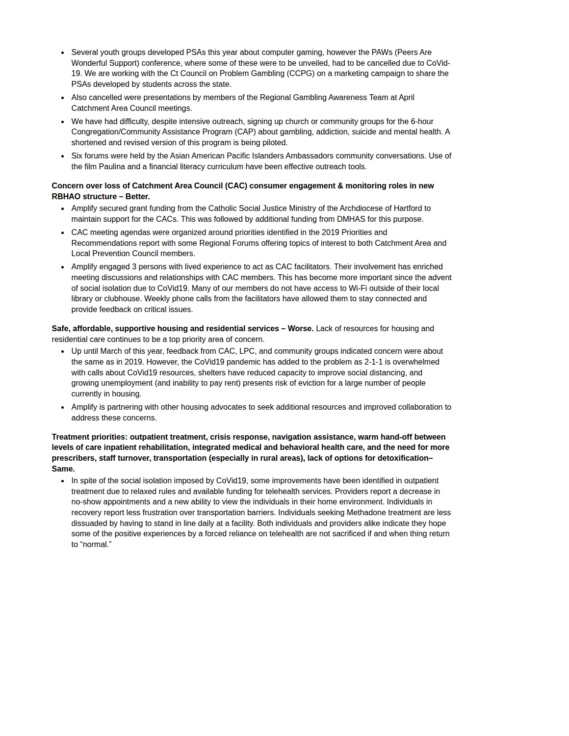Several youth groups developed PSAs this year about computer gaming, however the PAWs (Peers Are Wonderful Support) conference, where some of these were to be unveiled, had to be cancelled due to CoVid-19. We are working with the Ct Council on Problem Gambling (CCPG) on a marketing campaign to share the PSAs developed by students across the state.
Also cancelled were presentations by members of the Regional Gambling Awareness Team at April Catchment Area Council meetings.
We have had difficulty, despite intensive outreach, signing up church or community groups for the 6-hour Congregation/Community Assistance Program (CAP) about gambling, addiction, suicide and mental health. A shortened and revised version of this program is being piloted.
Six forums were held by the Asian American Pacific Islanders Ambassadors community conversations. Use of the film Paulina and a financial literacy curriculum have been effective outreach tools.
Concern over loss of Catchment Area Council (CAC) consumer engagement & monitoring roles in new RBHAO structure – Better.
Amplify secured grant funding from the Catholic Social Justice Ministry of the Archdiocese of Hartford to maintain support for the CACs. This was followed by additional funding from DMHAS for this purpose.
CAC meeting agendas were organized around priorities identified in the 2019 Priorities and Recommendations report with some Regional Forums offering topics of interest to both Catchment Area and Local Prevention Council members.
Amplify engaged 3 persons with lived experience to act as CAC facilitators. Their involvement has enriched meeting discussions and relationships with CAC members. This has become more important since the advent of social isolation due to CoVid19. Many of our members do not have access to Wi-Fi outside of their local library or clubhouse. Weekly phone calls from the facilitators have allowed them to stay connected and provide feedback on critical issues.
Safe, affordable, supportive housing and residential services – Worse. Lack of resources for housing and residential care continues to be a top priority area of concern.
Up until March of this year, feedback from CAC, LPC, and community groups indicated concern were about the same as in 2019. However, the CoVid19 pandemic has added to the problem as 2-1-1 is overwhelmed with calls about CoVid19 resources, shelters have reduced capacity to improve social distancing, and growing unemployment (and inability to pay rent) presents risk of eviction for a large number of people currently in housing.
Amplify is partnering with other housing advocates to seek additional resources and improved collaboration to address these concerns.
Treatment priorities: outpatient treatment, crisis response, navigation assistance, warm hand-off between levels of care inpatient rehabilitation, integrated medical and behavioral health care, and the need for more prescribers, staff turnover, transportation (especially in rural areas), lack of options for detoxification– Same.
In spite of the social isolation imposed by CoVid19, some improvements have been identified in outpatient treatment due to relaxed rules and available funding for telehealth services. Providers report a decrease in no-show appointments and a new ability to view the individuals in their home environment. Individuals in recovery report less frustration over transportation barriers. Individuals seeking Methadone treatment are less dissuaded by having to stand in line daily at a facility. Both individuals and providers alike indicate they hope some of the positive experiences by a forced reliance on telehealth are not sacrificed if and when thing return to “normal.”